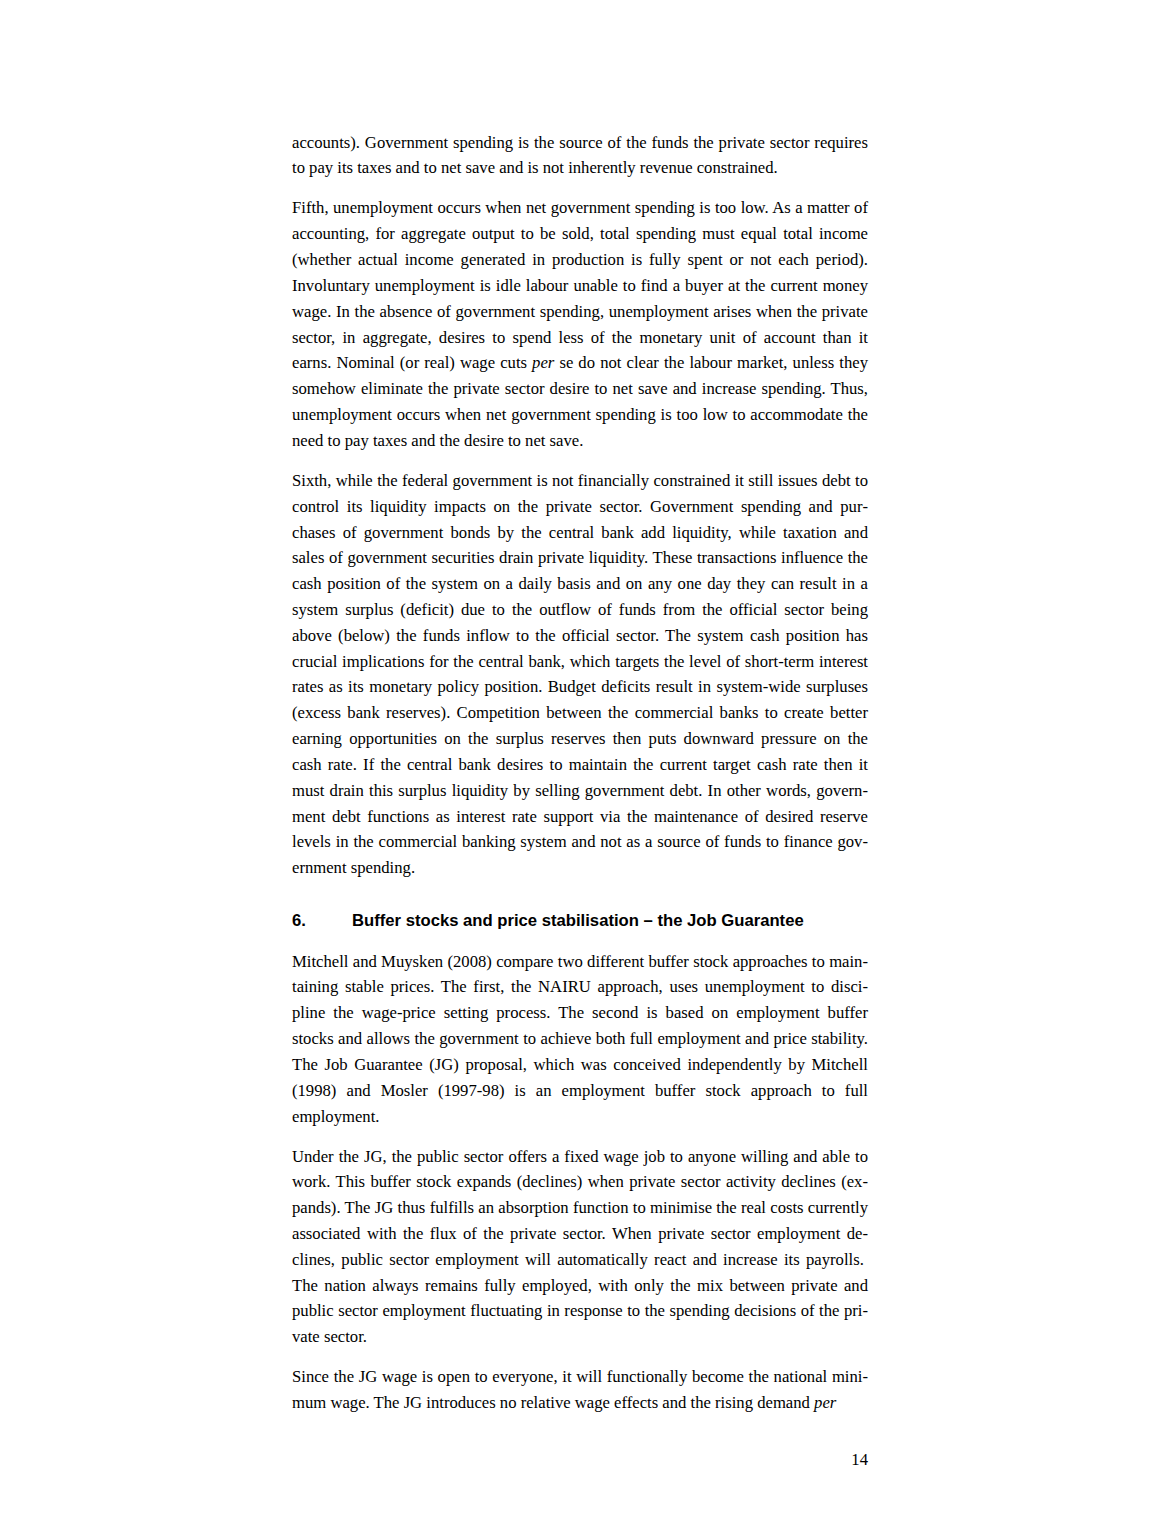accounts). Government spending is the source of the funds the private sector requires to pay its taxes and to net save and is not inherently revenue constrained.
Fifth, unemployment occurs when net government spending is too low. As a matter of accounting, for aggregate output to be sold, total spending must equal total income (whether actual income generated in production is fully spent or not each period). Involuntary unemployment is idle labour unable to find a buyer at the current money wage. In the absence of government spending, unemployment arises when the private sector, in aggregate, desires to spend less of the monetary unit of account than it earns. Nominal (or real) wage cuts per se do not clear the labour market, unless they somehow eliminate the private sector desire to net save and increase spending. Thus, unemployment occurs when net government spending is too low to accommodate the need to pay taxes and the desire to net save.
Sixth, while the federal government is not financially constrained it still issues debt to control its liquidity impacts on the private sector. Government spending and purchases of government bonds by the central bank add liquidity, while taxation and sales of government securities drain private liquidity. These transactions influence the cash position of the system on a daily basis and on any one day they can result in a system surplus (deficit) due to the outflow of funds from the official sector being above (below) the funds inflow to the official sector. The system cash position has crucial implications for the central bank, which targets the level of short-term interest rates as its monetary policy position. Budget deficits result in system-wide surpluses (excess bank reserves). Competition between the commercial banks to create better earning opportunities on the surplus reserves then puts downward pressure on the cash rate. If the central bank desires to maintain the current target cash rate then it must drain this surplus liquidity by selling government debt. In other words, government debt functions as interest rate support via the maintenance of desired reserve levels in the commercial banking system and not as a source of funds to finance government spending.
6. Buffer stocks and price stabilisation – the Job Guarantee
Mitchell and Muysken (2008) compare two different buffer stock approaches to maintaining stable prices. The first, the NAIRU approach, uses unemployment to discipline the wage-price setting process. The second is based on employment buffer stocks and allows the government to achieve both full employment and price stability. The Job Guarantee (JG) proposal, which was conceived independently by Mitchell (1998) and Mosler (1997-98) is an employment buffer stock approach to full employment.
Under the JG, the public sector offers a fixed wage job to anyone willing and able to work. This buffer stock expands (declines) when private sector activity declines (expands). The JG thus fulfills an absorption function to minimise the real costs currently associated with the flux of the private sector. When private sector employment declines, public sector employment will automatically react and increase its payrolls. The nation always remains fully employed, with only the mix between private and public sector employment fluctuating in response to the spending decisions of the private sector.
Since the JG wage is open to everyone, it will functionally become the national minimum wage. The JG introduces no relative wage effects and the rising demand per
14